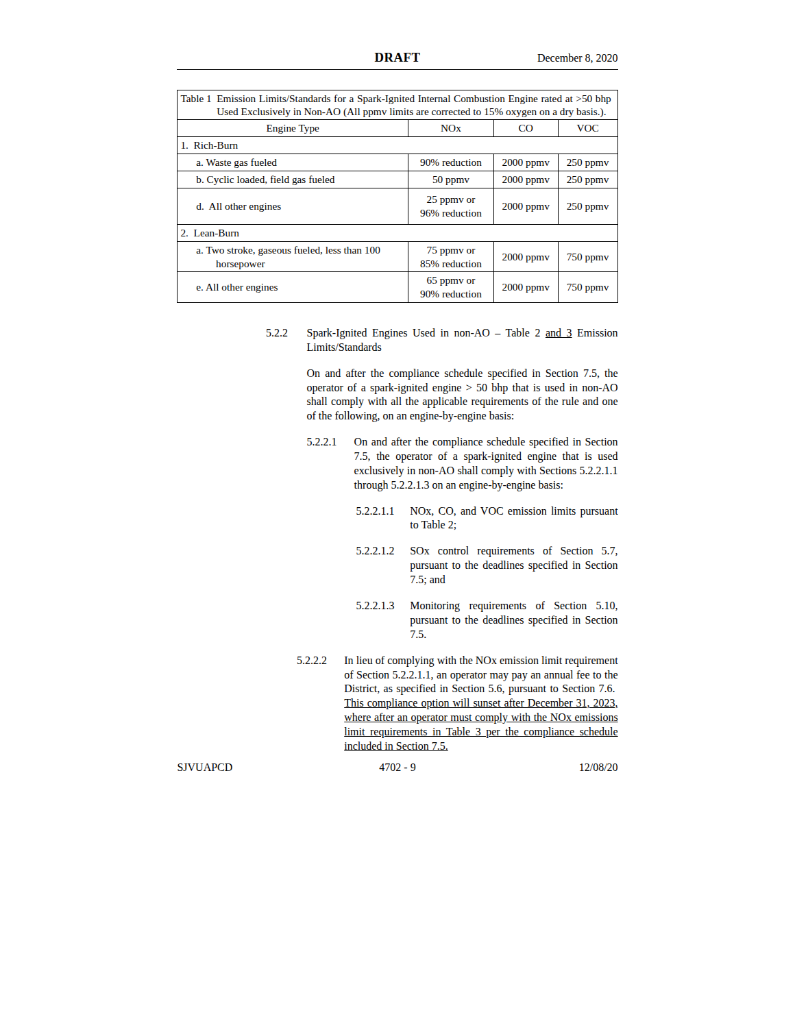DRAFT December 8, 2020
| Table 1 Emission Limits/Standards for a Spark-Ignited Internal Combustion Engine rated at >50 bhp Used Exclusively in Non-AO (All ppmv limits are corrected to 15% oxygen on a dry basis.). |
| Engine Type | NOx | CO | VOC |
| 1. Rich-Burn |
| a. Waste gas fueled | 90% reduction | 2000 ppmv | 250 ppmv |
| b. Cyclic loaded, field gas fueled | 50 ppmv | 2000 ppmv | 250 ppmv |
| d. All other engines | 25 ppmv or 96% reduction | 2000 ppmv | 250 ppmv |
| 2. Lean-Burn |
| a. Two stroke, gaseous fueled, less than 100 horsepower | 75 ppmv or 85% reduction | 2000 ppmv | 750 ppmv |
| e. All other engines | 65 ppmv or 90% reduction | 2000 ppmv | 750 ppmv |
5.2.2
Spark-Ignited Engines Used in non-AO – Table 2 and 3 Emission Limits/Standards
On and after the compliance schedule specified in Section 7.5, the operator of a spark-ignited engine > 50 bhp that is used in non-AO shall comply with all the applicable requirements of the rule and one of the following, on an engine-by-engine basis:
5.2.2.1
On and after the compliance schedule specified in Section 7.5, the operator of a spark-ignited engine that is used exclusively in non-AO shall comply with Sections 5.2.2.1.1 through 5.2.2.1.3 on an engine-by-engine basis:
5.2.2.1.1
NOx, CO, and VOC emission limits pursuant to Table 2;
5.2.2.1.2
SOx control requirements of Section 5.7, pursuant to the deadlines specified in Section 7.5; and
5.2.2.1.3
Monitoring requirements of Section 5.10, pursuant to the deadlines specified in Section 7.5.
5.2.2.2
In lieu of complying with the NOx emission limit requirement of Section 5.2.2.1.1, an operator may pay an annual fee to the District, as specified in Section 5.6, pursuant to Section 7.6. This compliance option will sunset after December 31, 2023, where after an operator must comply with the NOx emissions limit requirements in Table 3 per the compliance schedule included in Section 7.5.
SJVUAPCD
4702 - 9
12/08/20